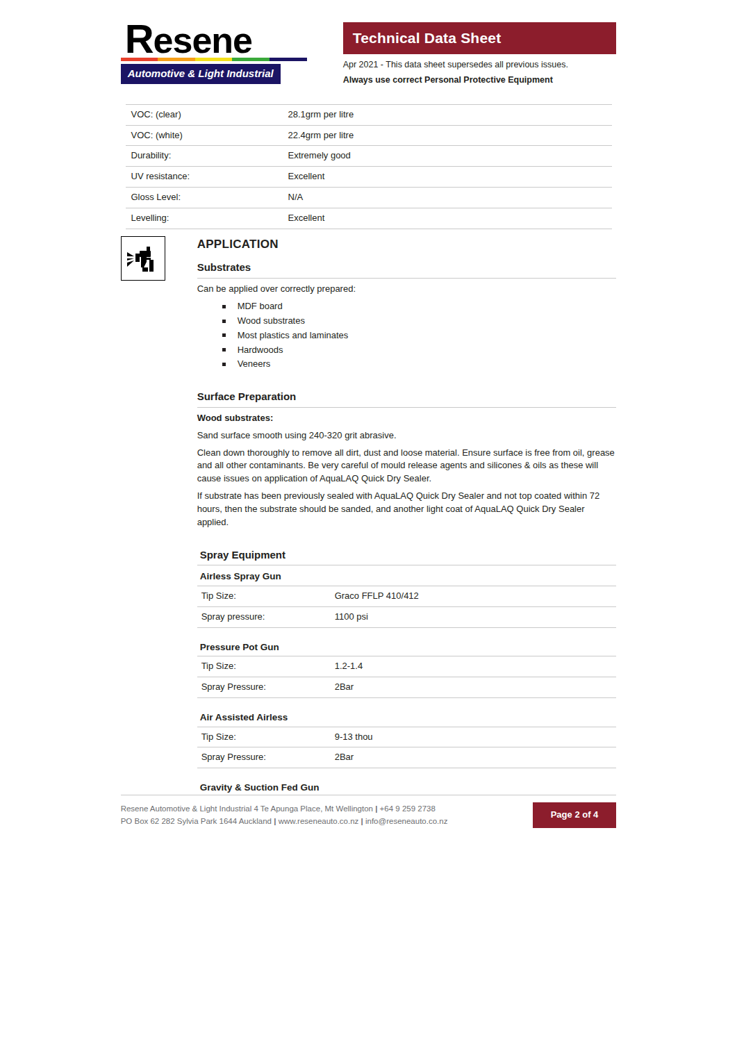Resene
Automotive & Light Industrial
Technical Data Sheet
Apr 2021 - This data sheet supersedes all previous issues. Always use correct Personal Protective Equipment
| VOC: (clear) | 28.1grm per litre |
| VOC: (white) | 22.4grm per litre |
| Durability: | Extremely good |
| UV resistance: | Excellent |
| Gloss Level: | N/A |
| Levelling: | Excellent |
APPLICATION
Substrates
Can be applied over correctly prepared:
MDF board
Wood substrates
Most plastics and laminates
Hardwoods
Veneers
Surface Preparation
Wood substrates:
Sand surface smooth using 240-320 grit abrasive.
Clean down thoroughly to remove all dirt, dust and loose material. Ensure surface is free from oil, grease and all other contaminants. Be very careful of mould release agents and silicones & oils as these will cause issues on application of AquaLAQ Quick Dry Sealer.
If substrate has been previously sealed with AquaLAQ Quick Dry Sealer and not top coated within 72 hours, then the substrate should be sanded, and another light coat of AquaLAQ Quick Dry Sealer applied.
Spray Equipment
Airless Spray Gun
| Tip Size: | Graco FFLP 410/412 |
| Spray pressure: | 1100 psi |
Pressure Pot Gun
| Tip Size: | 1.2-1.4 |
| Spray Pressure: | 2Bar |
Air Assisted Airless
| Tip Size: | 9-13 thou |
| Spray Pressure: | 2Bar |
Gravity & Suction Fed Gun
Resene Automotive & Light Industrial 4 Te Apunga Place, Mt Wellington | +64 9 259 2738
PO Box 62 282 Sylvia Park 1644 Auckland | www.reseneauto.co.nz | info@reseneauto.co.nz
Page 2 of 4